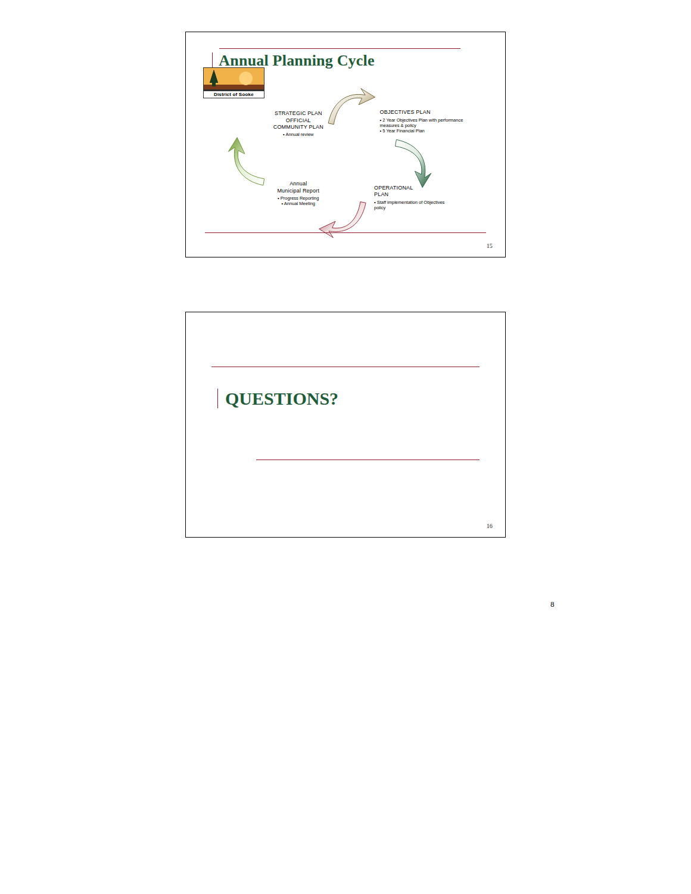Annual Planning Cycle
District of Sooke
STRATEGIC PLAN
OFFICIAL
COMMUNITY PLAN
Annual review
OBJECTIVES PLAN
2 Year Objectives Plan with performance measures & policy
5 Year Financial Plan
OPERATIONAL
PLAN
Staff implementation of Objectives policy
Annual
Municipal Report
Progress Reporting
Annual Meeting
15
QUESTIONS?
16
8